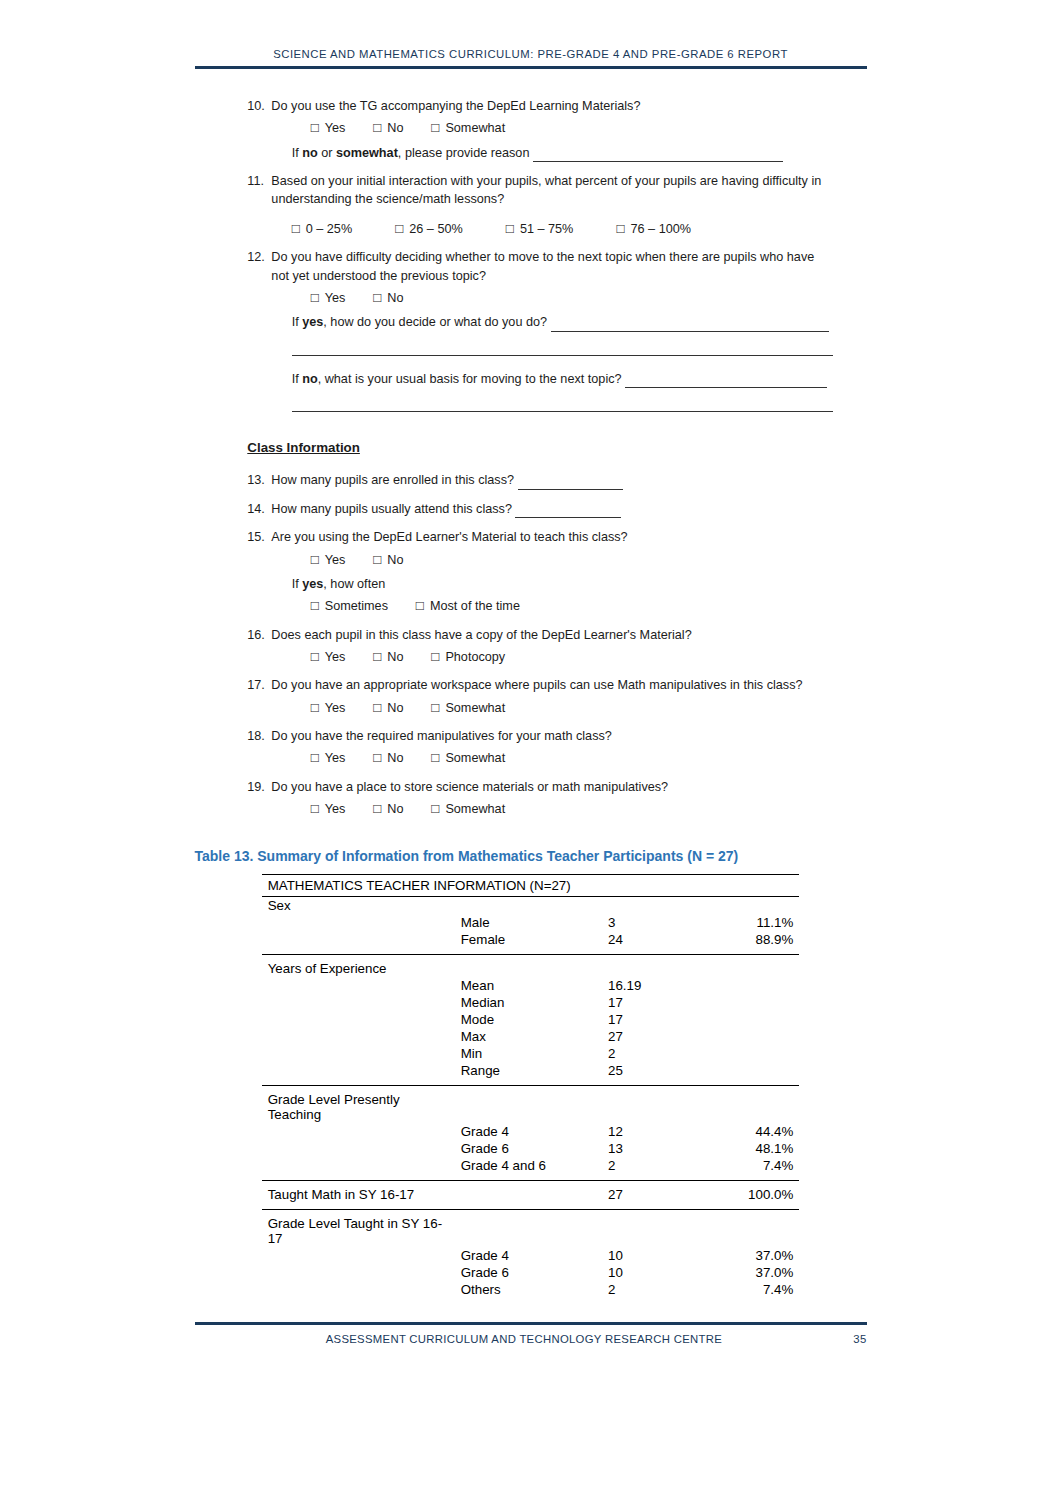SCIENCE AND MATHEMATICS CURRICULUM: PRE-GRADE 4 AND PRE-GRADE 6 REPORT
10.
Do you use the TG accompanying the DepEd Learning Materials?
Yes No Somewhat
If no or somewhat, please provide reason
11.
Based on your initial interaction with your pupils, what percent of your pupils are having difficulty in understanding the science/math lessons?
0 – 25% 26 – 50% 51 – 75% 76 – 100%
12.
Do you have difficulty deciding whether to move to the next topic when there are pupils who have not yet understood the previous topic?
Yes No
If yes, how do you decide or what do you do?
If no, what is your usual basis for moving to the next topic?
Class Information
13.
How many pupils are enrolled in this class?
14.
How many pupils usually attend this class?
15.
Are you using the DepEd Learner's Material to teach this class?
Yes No
If yes, how often
Sometimes Most of the time
16.
Does each pupil in this class have a copy of the DepEd Learner's Material?
Yes No Photocopy
17.
Do you have an appropriate workspace where pupils can use Math manipulatives in this class?
Yes No Somewhat
18.
Do you have the required manipulatives for your math class?
Yes No Somewhat
19.
Do you have a place to store science materials or math manipulatives?
Yes No Somewhat
Table 13. Summary of Information from Mathematics Teacher Participants (N = 27)
| MATHEMATICS TEACHER INFORMATION (N=27) |
| Sex | | | |
| | Male | 3 | 11.1% |
| | Female | 24 | 88.9% |
| Years of Experience | | | |
| | Mean | 16.19 | |
| | Median | 17 | |
| | Mode | 17 | |
| | Max | 27 | |
| | Min | 2 | |
| | Range | 25 | |
| Grade Level Presently Teaching | | | |
| | Grade 4 | 12 | 44.4% |
| | Grade 6 | 13 | 48.1% |
| | Grade 4 and 6 | 2 | 7.4% |
| Taught Math in SY 16-17 | | 27 | 100.0% |
| Grade Level Taught in SY 16-17 | | | |
| | Grade 4 | 10 | 37.0% |
| | Grade 6 | 10 | 37.0% |
| | Others | 2 | 7.4% |
ASSESSMENT CURRICULUM AND TECHNOLOGY RESEARCH CENTRE
35